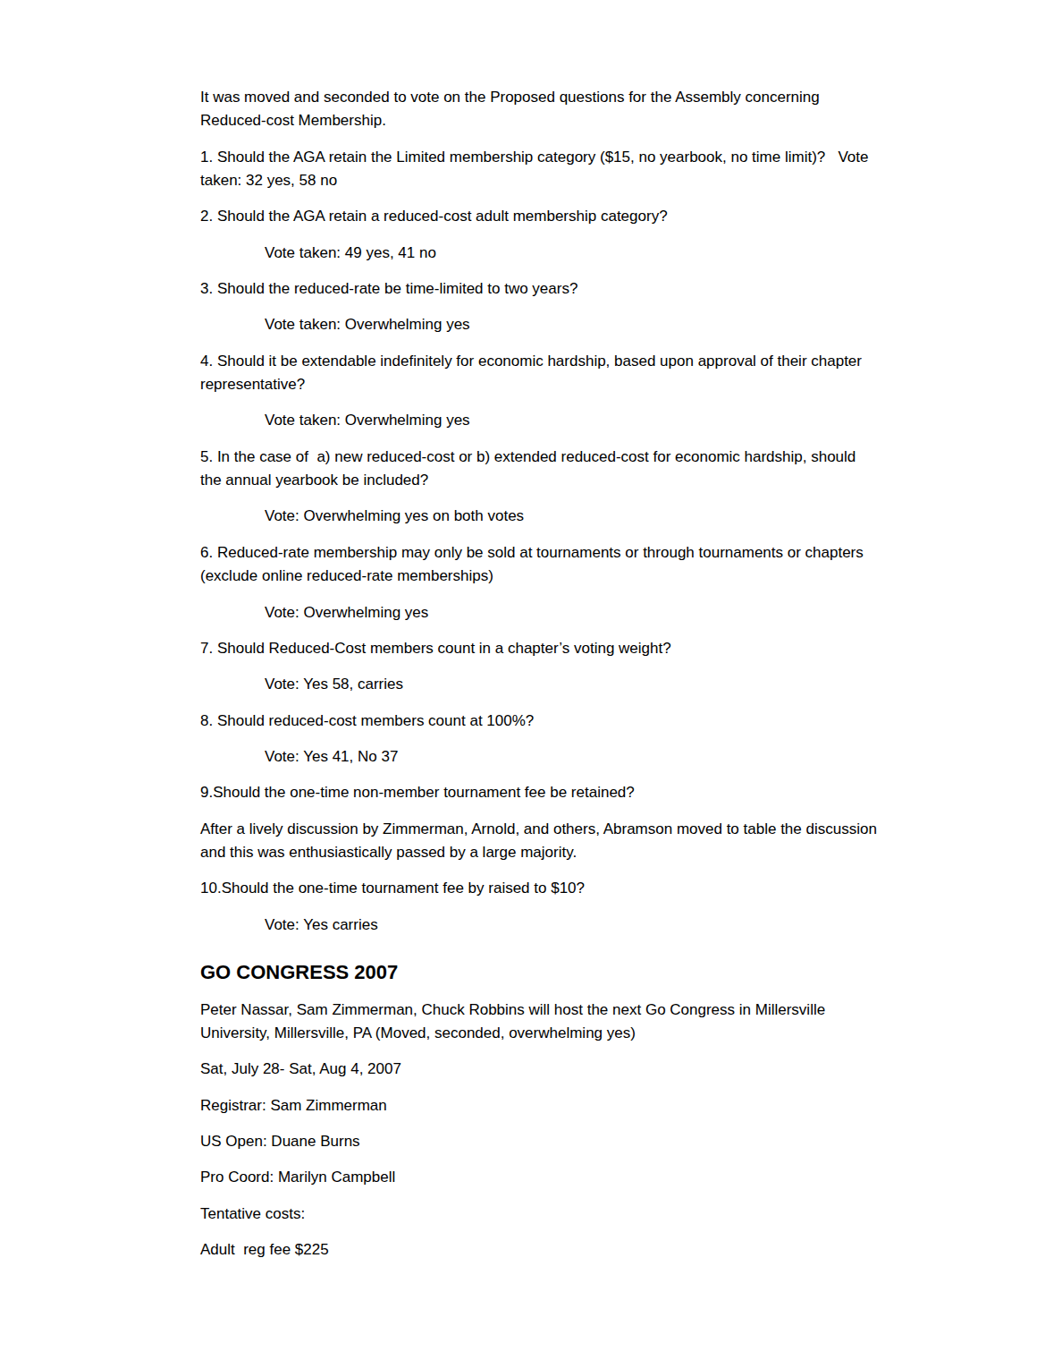It was moved and seconded to vote on the Proposed questions for the Assembly concerning Reduced-cost Membership.
1. Should the AGA retain the Limited membership category ($15, no yearbook, no time limit)? Vote taken: 32 yes, 58 no
2. Should the AGA retain a reduced-cost adult membership category?
Vote taken: 49 yes, 41 no
3. Should the reduced-rate be time-limited to two years?
Vote taken: Overwhelming yes
4. Should it be extendable indefinitely for economic hardship, based upon approval of their chapter representative?
Vote taken: Overwhelming yes
5. In the case of a) new reduced-cost or b) extended reduced-cost for economic hardship, should the annual yearbook be included?
Vote: Overwhelming yes on both votes
6. Reduced-rate membership may only be sold at tournaments or through tournaments or chapters (exclude online reduced-rate memberships)
Vote: Overwhelming yes
7. Should Reduced-Cost members count in a chapter’s voting weight?
Vote: Yes 58, carries
8. Should reduced-cost members count at 100%?
Vote: Yes 41, No 37
9.Should the one-time non-member tournament fee be retained?
After a lively discussion by Zimmerman, Arnold, and others, Abramson moved to table the discussion and this was enthusiastically passed by a large majority.
10.Should the one-time tournament fee by raised to $10?
Vote: Yes carries
GO CONGRESS 2007
Peter Nassar, Sam Zimmerman, Chuck Robbins will host the next Go Congress in Millersville University, Millersville, PA (Moved, seconded, overwhelming yes)
Sat, July 28- Sat, Aug 4, 2007
Registrar: Sam Zimmerman
US Open: Duane Burns
Pro Coord: Marilyn Campbell
Tentative costs:
Adult reg fee $225